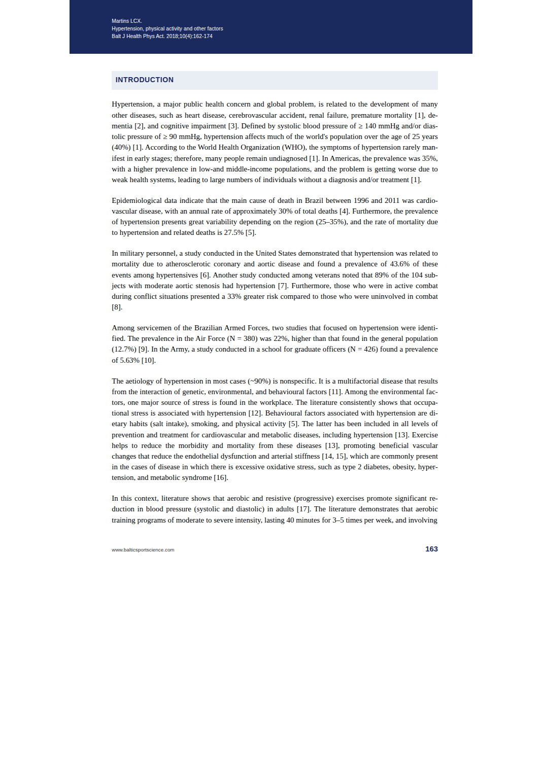Martins LCX.
Hypertension, physical activity and other factors
Balt J Health Phys Act. 2018;10(4):162-174
Introduction
Hypertension, a major public health concern and global problem, is related to the development of many other diseases, such as heart disease, cerebrovascular accident, renal failure, premature mortality [1], dementia [2], and cognitive impairment [3]. Defined by systolic blood pressure of ≥ 140 mmHg and/or diastolic pressure of ≥ 90 mmHg, hypertension affects much of the world's population over the age of 25 years (40%) [1]. According to the World Health Organization (WHO), the symptoms of hypertension rarely manifest in early stages; therefore, many people remain undiagnosed [1]. In Americas, the prevalence was 35%, with a higher prevalence in low-and middle-income populations, and the problem is getting worse due to weak health systems, leading to large numbers of individuals without a diagnosis and/or treatment [1].
Epidemiological data indicate that the main cause of death in Brazil between 1996 and 2011 was cardiovascular disease, with an annual rate of approximately 30% of total deaths [4]. Furthermore, the prevalence of hypertension presents great variability depending on the region (25–35%), and the rate of mortality due to hypertension and related deaths is 27.5% [5].
In military personnel, a study conducted in the United States demonstrated that hypertension was related to mortality due to atherosclerotic coronary and aortic disease and found a prevalence of 43.6% of these events among hypertensives [6]. Another study conducted among veterans noted that 89% of the 104 subjects with moderate aortic stenosis had hypertension [7]. Furthermore, those who were in active combat during conflict situations presented a 33% greater risk compared to those who were uninvolved in combat [8].
Among servicemen of the Brazilian Armed Forces, two studies that focused on hypertension were identified. The prevalence in the Air Force (N = 380) was 22%, higher than that found in the general population (12.7%) [9]. In the Army, a study conducted in a school for graduate officers (N = 426) found a prevalence of 5.63% [10].
The aetiology of hypertension in most cases (~90%) is nonspecific. It is a multifactorial disease that results from the interaction of genetic, environmental, and behavioural factors [11]. Among the environmental factors, one major source of stress is found in the workplace. The literature consistently shows that occupational stress is associated with hypertension [12]. Behavioural factors associated with hypertension are dietary habits (salt intake), smoking, and physical activity [5]. The latter has been included in all levels of prevention and treatment for cardiovascular and metabolic diseases, including hypertension [13]. Exercise helps to reduce the morbidity and mortality from these diseases [13], promoting beneficial vascular changes that reduce the endothelial dysfunction and arterial stiffness [14, 15], which are commonly present in the cases of disease in which there is excessive oxidative stress, such as type 2 diabetes, obesity, hypertension, and metabolic syndrome [16].
In this context, literature shows that aerobic and resistive (progressive) exercises promote significant reduction in blood pressure (systolic and diastolic) in adults [17]. The literature demonstrates that aerobic training programs of moderate to severe intensity, lasting 40 minutes for 3–5 times per week, and involving
www.balticsportscience.com 163